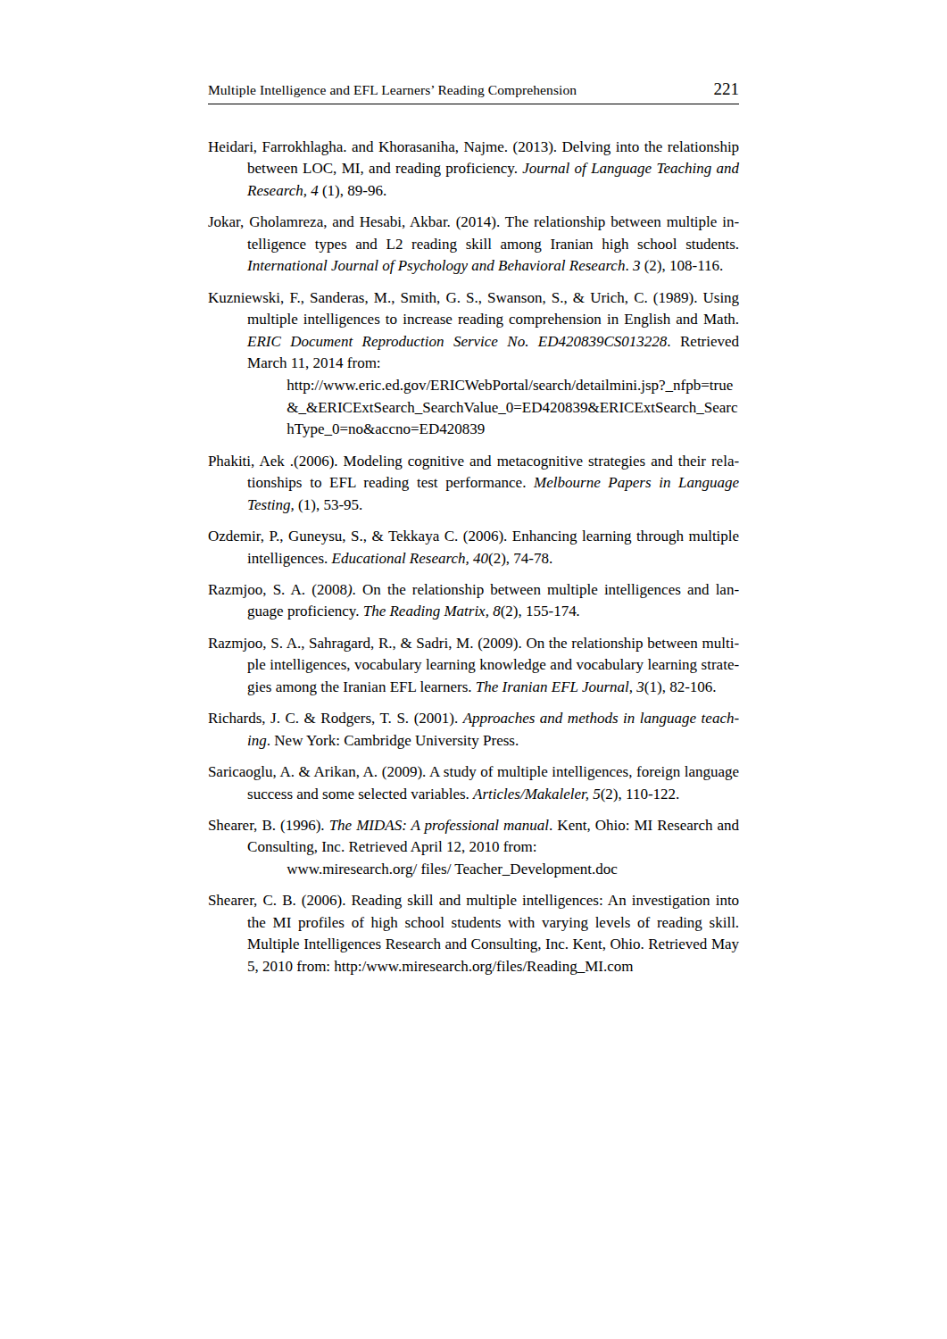Multiple Intelligence and EFL Learners’ Reading Comprehension 221
Heidari, Farrokhlagha. and Khorasaniha, Najme. (2013). Delving into the relationship between LOC, MI, and reading proficiency. Journal of Language Teaching and Research, 4 (1), 89-96.
Jokar, Gholamreza, and Hesabi, Akbar. (2014). The relationship between multiple intelligence types and L2 reading skill among Iranian high school students. International Journal of Psychology and Behavioral Research. 3 (2), 108-116.
Kuzniewski, F., Sanderas, M., Smith, G. S., Swanson, S., & Urich, C. (1989). Using multiple intelligences to increase reading comprehension in English and Math. ERIC Document Reproduction Service No. ED420839CS013228. Retrieved March 11, 2014 from: http://www.eric.ed.gov/ERICWebPortal/search/detailmini.jsp?_nfpb=true&_&ERICExtSearch_SearchValue_0=ED420839&ERICExtSearch_SearchType_0=no&accno=ED420839
Phakiti, Aek .(2006). Modeling cognitive and metacognitive strategies and their relationships to EFL reading test performance. Melbourne Papers in Language Testing, (1), 53-95.
Ozdemir, P., Guneysu, S., & Tekkaya C. (2006). Enhancing learning through multiple intelligences. Educational Research, 40(2), 74-78.
Razmjoo, S. A. (2008). On the relationship between multiple intelligences and language proficiency. The Reading Matrix, 8(2), 155-174.
Razmjoo, S. A., Sahragard, R., & Sadri, M. (2009). On the relationship between multiple intelligences, vocabulary learning knowledge and vocabulary learning strategies among the Iranian EFL learners. The Iranian EFL Journal, 3(1), 82-106.
Richards, J. C. & Rodgers, T. S. (2001). Approaches and methods in language teaching. New York: Cambridge University Press.
Saricaoglu, A. & Arikan, A. (2009). A study of multiple intelligences, foreign language success and some selected variables. Articles/Makaleler, 5(2), 110-122.
Shearer, B. (1996). The MIDAS: A professional manual. Kent, Ohio: MI Research and Consulting, Inc. Retrieved April 12, 2010 from: www.miresearch.org/ files/ Teacher_Development.doc
Shearer, C. B. (2006). Reading skill and multiple intelligences: An investigation into the MI profiles of high school students with varying levels of reading skill. Multiple Intelligences Research and Consulting, Inc. Kent, Ohio. Retrieved May 5, 2010 from: http:/www.miresearch.org/files/Reading_MI.com